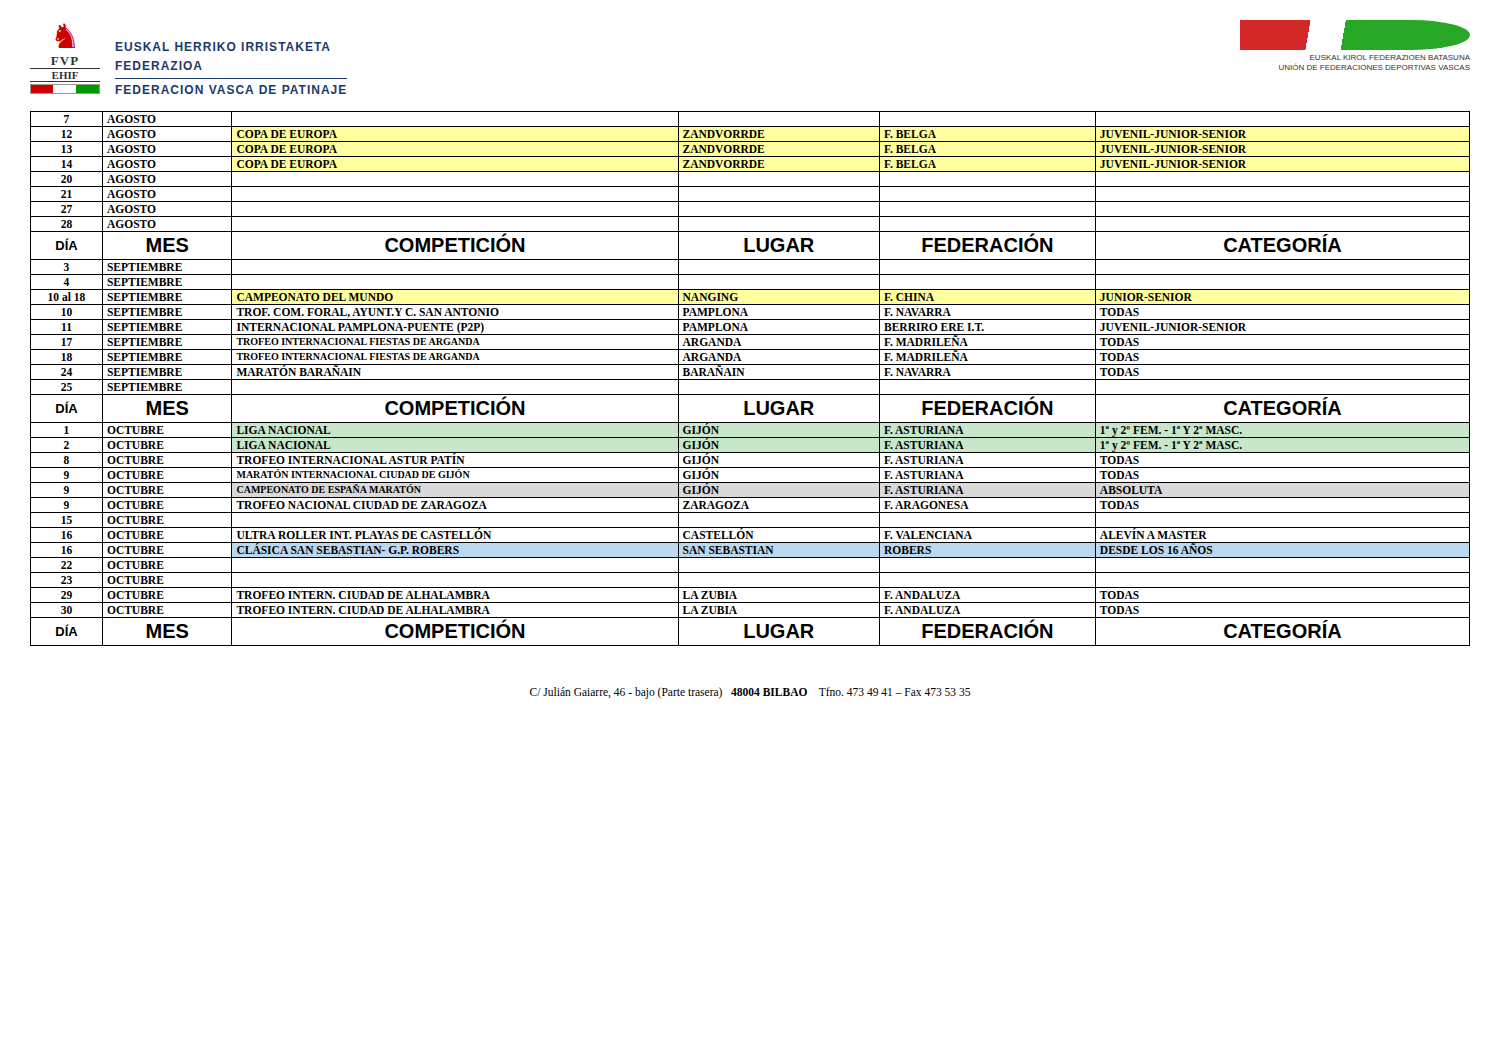♞
FVP
EHIF
EUSKAL HERRIKO IRRISTAKETA
FEDERAZIOA
FEDERACION VASCA DE PATINAJE
EUSKAL KIROL FEDERAZIOEN BATASUNA
UNIÓN DE FEDERACIONES DEPORTIVAS VASCAS
| 7 | AGOSTO | | | | |
| 12 | AGOSTO | COPA DE EUROPA | ZANDVORRDE | F. BELGA | JUVENIL-JUNIOR-SENIOR |
| 13 | AGOSTO | COPA DE EUROPA | ZANDVORRDE | F. BELGA | JUVENIL-JUNIOR-SENIOR |
| 14 | AGOSTO | COPA DE EUROPA | ZANDVORRDE | F. BELGA | JUVENIL-JUNIOR-SENIOR |
| 20 | AGOSTO | | | | |
| 21 | AGOSTO | | | | |
| 27 | AGOSTO | | | | |
| 28 | AGOSTO | | | | |
| DÍA | MES | COMPETICIÓN | LUGAR | FEDERACIÓN | CATEGORÍA |
| 3 | SEPTIEMBRE | | | | |
| 4 | SEPTIEMBRE | | | | |
| 10 al 18 | SEPTIEMBRE | CAMPEONATO DEL MUNDO | NANGING | F. CHINA | JUNIOR-SENIOR |
| 10 | SEPTIEMBRE | TROF. COM. FORAL, AYUNT.Y C. SAN ANTONIO | PAMPLONA | F. NAVARRA | TODAS |
| 11 | SEPTIEMBRE | INTERNACIONAL PAMPLONA-PUENTE (P2P) | PAMPLONA | BERRIRO ERE I.T. | JUVENIL-JUNIOR-SENIOR |
| 17 | SEPTIEMBRE | TROFEO INTERNACIONAL FIESTAS DE ARGANDA | ARGANDA | F. MADRILEÑA | TODAS |
| 18 | SEPTIEMBRE | TROFEO INTERNACIONAL FIESTAS DE ARGANDA | ARGANDA | F. MADRILEÑA | TODAS |
| 24 | SEPTIEMBRE | MARATÓN BARAÑAIN | BARAÑAIN | F. NAVARRA | TODAS |
| 25 | SEPTIEMBRE | | | | |
| DÍA | MES | COMPETICIÓN | LUGAR | FEDERACIÓN | CATEGORÍA |
| 1 | OCTUBRE | LIGA NACIONAL | GIJÓN | F. ASTURIANA | 1ª y 2º FEM. - 1ª Y 2ª MASC. |
| 2 | OCTUBRE | LIGA NACIONAL | GIJÓN | F. ASTURIANA | 1ª y 2º FEM. - 1ª Y 2ª MASC. |
| 8 | OCTUBRE | TROFEO INTERNACIONAL ASTUR PATÍN | GIJÓN | F. ASTURIANA | TODAS |
| 9 | OCTUBRE | MARATÓN INTERNACIONAL CIUDAD DE GIJÓN | GIJÓN | F. ASTURIANA | TODAS |
| 9 | OCTUBRE | CAMPEONATO DE ESPAÑA MARATÓN | GIJÓN | F. ASTURIANA | ABSOLUTA |
| 9 | OCTUBRE | TROFEO NACIONAL CIUDAD DE ZARAGOZA | ZARAGOZA | F. ARAGONESA | TODAS |
| 15 | OCTUBRE | | | | |
| 16 | OCTUBRE | ULTRA ROLLER INT. PLAYAS DE CASTELLÓN | CASTELLÓN | F. VALENCIANA | ALEVÍN A MASTER |
| 16 | OCTUBRE | CLÁSICA SAN SEBASTIAN- G.P. ROBERS | SAN SEBASTIAN | ROBERS | DESDE LOS 16 AÑOS |
| 22 | OCTUBRE | | | | |
| 23 | OCTUBRE | | | | |
| 29 | OCTUBRE | TROFEO INTERN. CIUDAD DE ALHALAMBRA | LA ZUBIA | F. ANDALUZA | TODAS |
| 30 | OCTUBRE | TROFEO INTERN. CIUDAD DE ALHALAMBRA | LA ZUBIA | F. ANDALUZA | TODAS |
| DÍA | MES | COMPETICIÓN | LUGAR | FEDERACIÓN | CATEGORÍA |
C/ Julián Gaiarre, 46 - bajo (Parte trasera) 48004 BILBAO Tfno. 473 49 41 – Fax 473 53 35